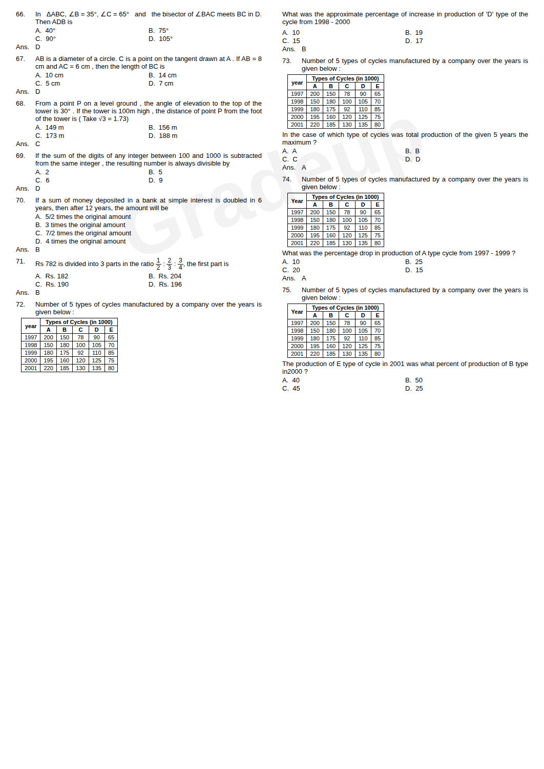Gradeup
66.
In ΔABC, ∠B = 35°, ∠C = 65° and the bisector of ∠BAC meets BC in D. Then ADB is
A. 40°
C. 90°
B. 75°
D. 105°
Ans.
D
67.
AB is a diameter of a circle. C is a point on the tangent drawn at A . If AB = 8 cm and AC = 6 cm , then the length of BC is
A. 10 cm
C. 5 cm
B. 14 cm
D. 7 cm
Ans.
D
68.
From a point P on a level ground , the angle of elevation to the top of the tower is 30° . If the tower is 100m high , the distance of point P from the foot of the tower is ( Take √3 = 1.73)
A. 149 m
C. 173 m
B. 156 m
D. 188 m
Ans.
C
69.
If the sum of the digits of any integer between 100 and 1000 is subtracted from the same integer , the resulting number is always divisible by
A. 2
C. 6
B. 5
D. 9
Ans.
D
70.
If a sum of money deposited in a bank at simple interest is doubled in 6 years, then after 12 years, the amount will be
A. 5/2 times the original amount
B. 3 times the original amount
C. 7/2 times the original amount
D. 4 times the original amount
Ans.
B
71.
Rs 782 is divided into 3 parts in the ratio 12 : 23 : 34, the first part is
A. Rs. 182
C. Rs. 190
B. Rs. 204
D. Rs. 196
Ans.
B
72.
Number of 5 types of cycles manufactured by a company over the years is given below :
| year | Types of Cycles (in 1000) |
| --- | --- |
| A | B | C | D | E |
| 1997 | 200 | 150 | 78 | 90 | 65 |
| 1998 | 150 | 180 | 100 | 105 | 70 |
| 1999 | 180 | 175 | 92 | 110 | 85 |
| 2000 | 195 | 160 | 120 | 125 | 75 |
| 2001 | 220 | 185 | 130 | 135 | 80 |
What was the approximate percentage of increase in production of 'D' type of the cycle from 1998 - 2000
A. 10
C. 15
B. 19
D. 17
Ans.
B
73.
Number of 5 types of cycles manufactured by a company over the years is given below :
| year | Types of Cycles (in 1000) |
| --- | --- |
| A | B | C | D | E |
| 1997 | 200 | 150 | 78 | 90 | 65 |
| 1998 | 150 | 180 | 100 | 105 | 70 |
| 1999 | 180 | 175 | 92 | 110 | 85 |
| 2000 | 195 | 160 | 120 | 125 | 75 |
| 2001 | 220 | 185 | 130 | 135 | 80 |
In the case of which type of cycles was total production of the given 5 years the maximum ?
A. A
C. C
B. B
D. D
Ans.
A
74.
Number of 5 types of cycles manufactured by a company over the years is given below :
| Year | Types of Cycles (in 1000) |
| --- | --- |
| A | B | C | D | E |
| 1997 | 200 | 150 | 78 | 90 | 65 |
| 1998 | 150 | 180 | 100 | 105 | 70 |
| 1999 | 180 | 175 | 92 | 110 | 85 |
| 2000 | 195 | 160 | 120 | 125 | 75 |
| 2001 | 220 | 185 | 130 | 135 | 80 |
What was the percentage drop in production of A type cycle from 1997 - 1999 ?
A. 10
C. 20
B. 25
D. 15
Ans.
A
75.
Number of 5 types of cycles manufactured by a company over the years is given below :
| Year | Types of Cycles (in 1000) |
| --- | --- |
| A | B | C | D | E |
| 1997 | 200 | 150 | 78 | 90 | 65 |
| 1998 | 150 | 180 | 100 | 105 | 70 |
| 1999 | 180 | 175 | 92 | 110 | 85 |
| 2000 | 195 | 160 | 120 | 125 | 75 |
| 2001 | 220 | 185 | 130 | 135 | 80 |
The production of E type of cycle in 2001 was what percent of production of B type in2000 ?
A. 40
C. 45
B. 50
D. 25